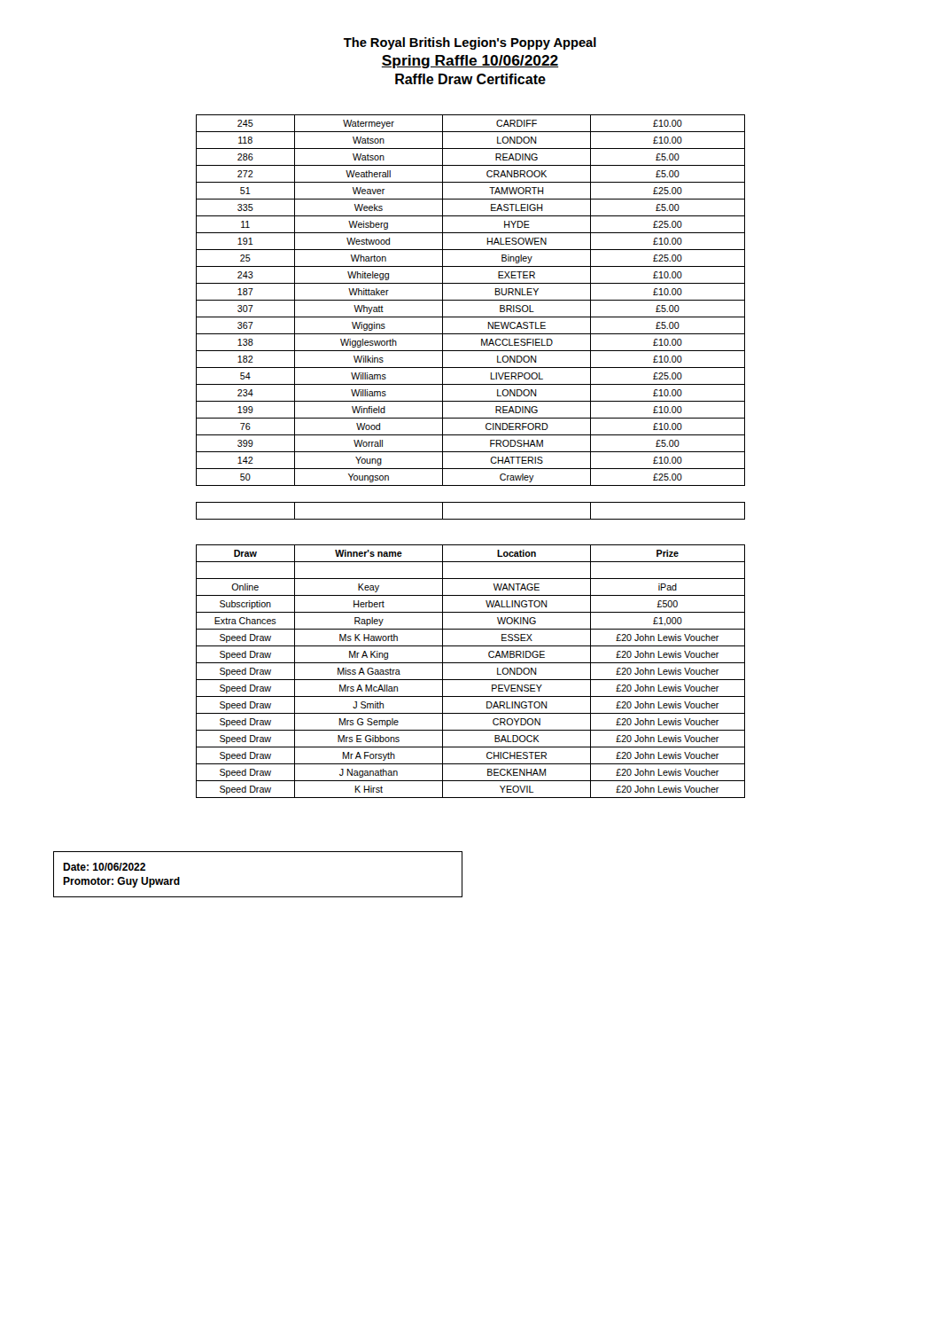The Royal British Legion's Poppy Appeal
Spring Raffle 10/06/2022
Raffle Draw Certificate
| 245 | Watermeyer | CARDIFF | £10.00 |
| 118 | Watson | LONDON | £10.00 |
| 286 | Watson | READING | £5.00 |
| 272 | Weatherall | CRANBROOK | £5.00 |
| 51 | Weaver | TAMWORTH | £25.00 |
| 335 | Weeks | EASTLEIGH | £5.00 |
| 11 | Weisberg | HYDE | £25.00 |
| 191 | Westwood | HALESOWEN | £10.00 |
| 25 | Wharton | Bingley | £25.00 |
| 243 | Whitelegg | EXETER | £10.00 |
| 187 | Whittaker | BURNLEY | £10.00 |
| 307 | Whyatt | BRISOL | £5.00 |
| 367 | Wiggins | NEWCASTLE | £5.00 |
| 138 | Wigglesworth | MACCLESFIELD | £10.00 |
| 182 | Wilkins | LONDON | £10.00 |
| 54 | Williams | LIVERPOOL | £25.00 |
| 234 | Williams | LONDON | £10.00 |
| 199 | Winfield | READING | £10.00 |
| 76 | Wood | CINDERFORD | £10.00 |
| 399 | Worrall | FRODSHAM | £5.00 |
| 142 | Young | CHATTERIS | £10.00 |
| 50 | Youngson | Crawley | £25.00 |
| Draw | Winner's name | Location | Prize |
| --- | --- | --- | --- |
| Online | Keay | WANTAGE | iPad |
| Subscription | Herbert | WALLINGTON | £500 |
| Extra Chances | Rapley | WOKING | £1,000 |
| Speed Draw | Ms K Haworth | ESSEX | £20 John Lewis Voucher |
| Speed Draw | Mr A King | CAMBRIDGE | £20 John Lewis Voucher |
| Speed Draw | Miss A Gaastra | LONDON | £20 John Lewis Voucher |
| Speed Draw | Mrs A McAllan | PEVENSEY | £20 John Lewis Voucher |
| Speed Draw | J Smith | DARLINGTON | £20 John Lewis Voucher |
| Speed Draw | Mrs G Semple | CROYDON | £20 John Lewis Voucher |
| Speed Draw | Mrs E Gibbons | BALDOCK | £20 John Lewis Voucher |
| Speed Draw | Mr A Forsyth | CHICHESTER | £20 John Lewis Voucher |
| Speed Draw | J Naganathan | BECKENHAM | £20 John Lewis Voucher |
| Speed Draw | K Hirst | YEOVIL | £20 John Lewis Voucher |
Date: 10/06/2022
Promotor: Guy Upward